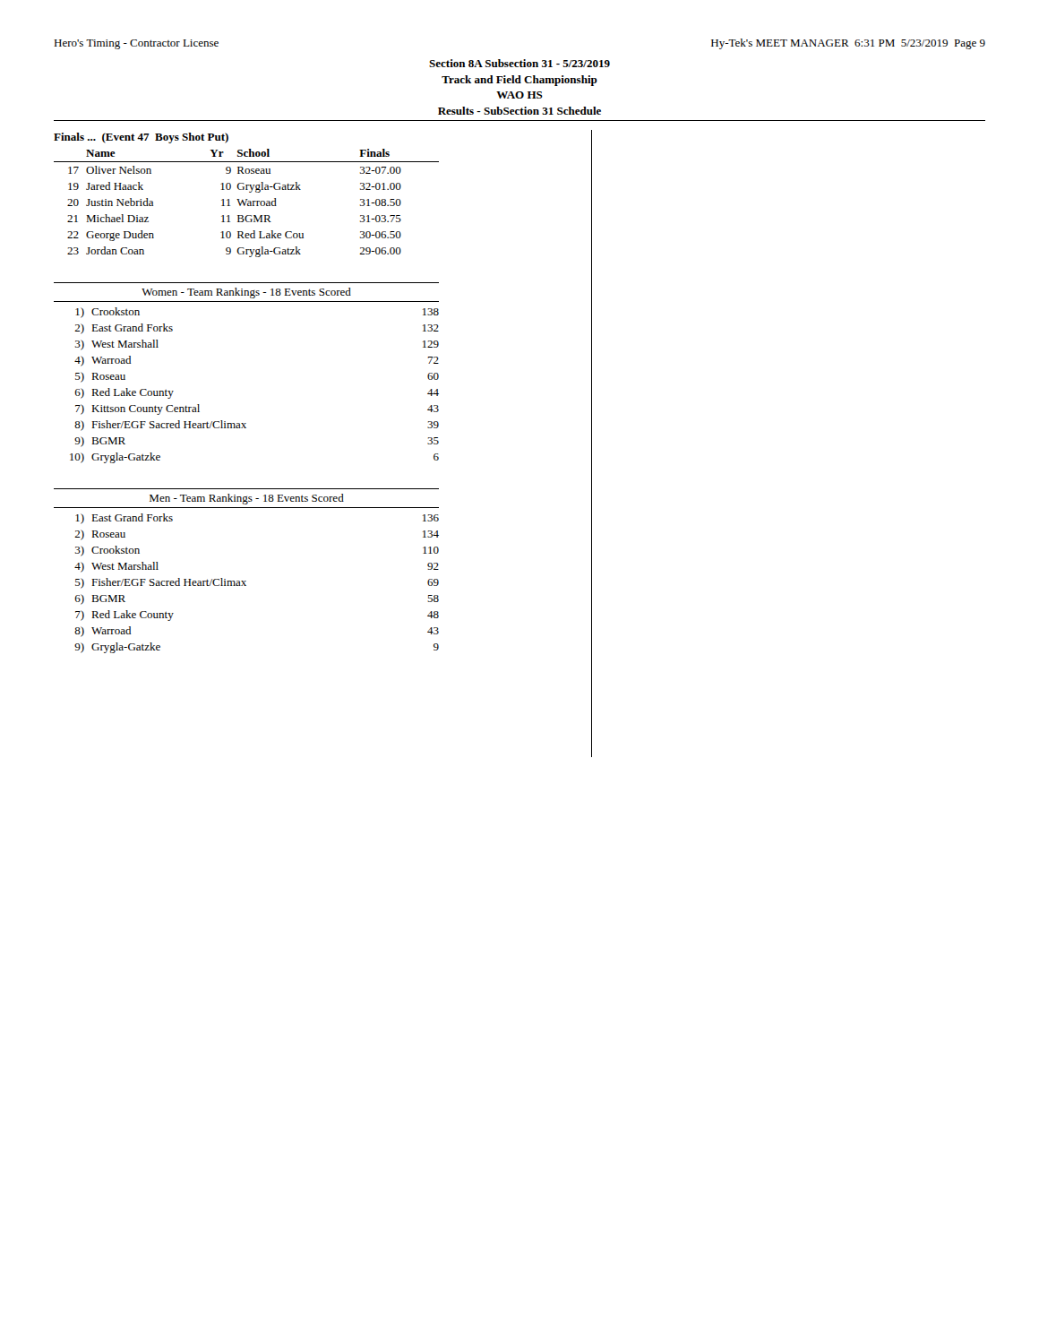Hero's Timing - Contractor License
Hy-Tek's MEET MANAGER 6:31 PM 5/23/2019 Page 9
Section 8A Subsection 31 - 5/23/2019
Track and Field Championship
WAO HS
Results - SubSection 31 Schedule
Finals ... (Event 47 Boys Shot Put)
| | Name | Yr | School | Finals |
| --- | --- | --- | --- | --- |
| 17 | Oliver Nelson | 9 | Roseau | 32-07.00 |
| 19 | Jared Haack | 10 | Grygla-Gatzk | 32-01.00 |
| 20 | Justin Nebrida | 11 | Warroad | 31-08.50 |
| 21 | Michael Diaz | 11 | BGMR | 31-03.75 |
| 22 | George Duden | 10 | Red Lake Cou | 30-06.50 |
| 23 | Jordan Coan | 9 | Grygla-Gatzk | 29-06.00 |
Women - Team Rankings - 18 Events Scored
| 1) | Crookston | 138 |
| 2) | East Grand Forks | 132 |
| 3) | West Marshall | 129 |
| 4) | Warroad | 72 |
| 5) | Roseau | 60 |
| 6) | Red Lake County | 44 |
| 7) | Kittson County Central | 43 |
| 8) | Fisher/EGF Sacred Heart/Climax | 39 |
| 9) | BGMR | 35 |
| 10) | Grygla-Gatzke | 6 |
Men - Team Rankings - 18 Events Scored
| 1) | East Grand Forks | 136 |
| 2) | Roseau | 134 |
| 3) | Crookston | 110 |
| 4) | West Marshall | 92 |
| 5) | Fisher/EGF Sacred Heart/Climax | 69 |
| 6) | BGMR | 58 |
| 7) | Red Lake County | 48 |
| 8) | Warroad | 43 |
| 9) | Grygla-Gatzke | 9 |